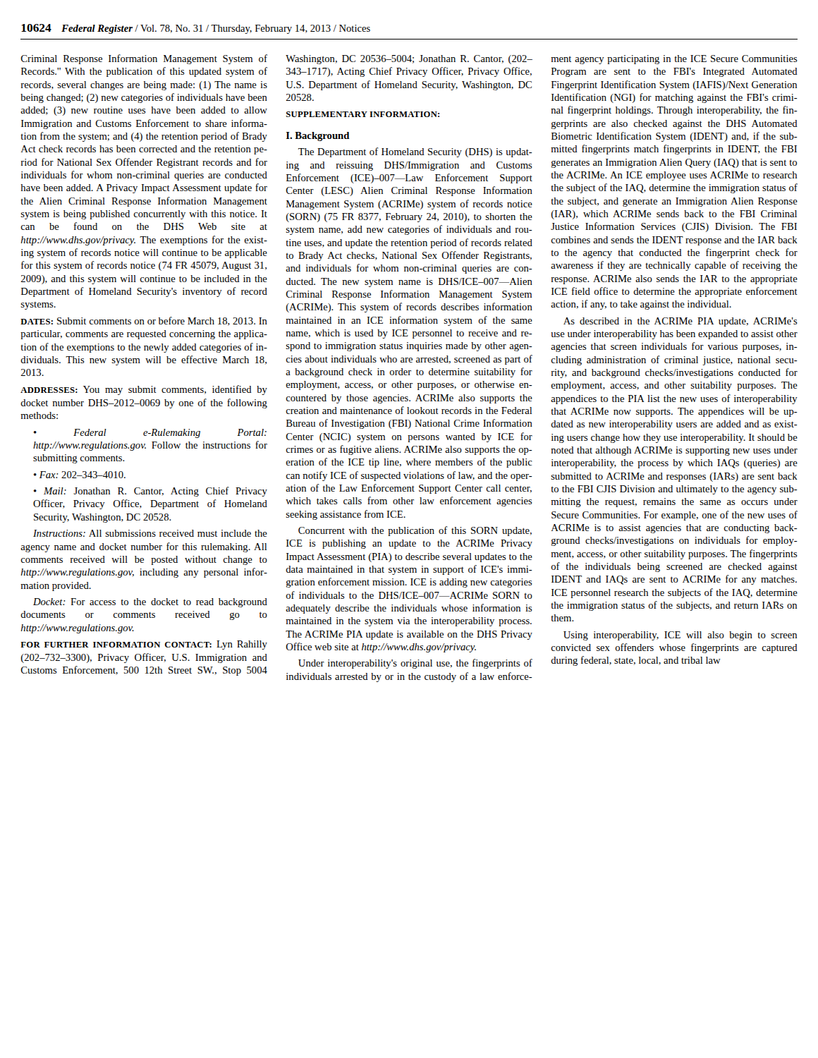10624 Federal Register / Vol. 78, No. 31 / Thursday, February 14, 2013 / Notices
Criminal Response Information Management System of Records.'' With the publication of this updated system of records, several changes are being made: (1) The name is being changed; (2) new categories of individuals have been added; (3) new routine uses have been added to allow Immigration and Customs Enforcement to share information from the system; and (4) the retention period of Brady Act check records has been corrected and the retention period for National Sex Offender Registrant records and for individuals for whom non-criminal queries are conducted have been added. A Privacy Impact Assessment update for the Alien Criminal Response Information Management system is being published concurrently with this notice. It can be found on the DHS Web site at http://www.dhs.gov/privacy. The exemptions for the existing system of records notice will continue to be applicable for this system of records notice (74 FR 45079, August 31, 2009), and this system will continue to be included in the Department of Homeland Security's inventory of record systems.
Dates: Submit comments on or before March 18, 2013. In particular, comments are requested concerning the application of the exemptions to the newly added categories of individuals. This new system will be effective March 18, 2013.
Addresses: You may submit comments, identified by docket number DHS–2012–0069 by one of the following methods:
• Federal e-Rulemaking Portal: http://www.regulations.gov. Follow the instructions for submitting comments.
• Fax: 202–343–4010.
• Mail: Jonathan R. Cantor, Acting Chief Privacy Officer, Privacy Office, Department of Homeland Security, Washington, DC 20528.
Instructions: All submissions received must include the agency name and docket number for this rulemaking. All comments received will be posted without change to http://www.regulations.gov, including any personal information provided.
Docket: For access to the docket to read background documents or comments received go to http://www.regulations.gov.
For Further Information Contact: Lyn Rahilly (202–732–3300), Privacy Officer, U.S. Immigration and Customs Enforcement, 500 12th Street SW., Stop 5004 Washington, DC 20536–5004; Jonathan R. Cantor, (202–343–1717), Acting Chief Privacy Officer, Privacy Office, U.S. Department of Homeland Security, Washington, DC 20528.
Supplementary Information:
I. Background
The Department of Homeland Security (DHS) is updating and reissuing DHS/Immigration and Customs Enforcement (ICE)–007—Law Enforcement Support Center (LESC) Alien Criminal Response Information Management System (ACRIMe) system of records notice (SORN) (75 FR 8377, February 24, 2010), to shorten the system name, add new categories of individuals and routine uses, and update the retention period of records related to Brady Act checks, National Sex Offender Registrants, and individuals for whom non-criminal queries are conducted. The new system name is DHS/ICE–007—Alien Criminal Response Information Management System (ACRIMe). This system of records describes information maintained in an ICE information system of the same name, which is used by ICE personnel to receive and respond to immigration status inquiries made by other agencies about individuals who are arrested, screened as part of a background check in order to determine suitability for employment, access, or other purposes, or otherwise encountered by those agencies. ACRIMe also supports the creation and maintenance of lookout records in the Federal Bureau of Investigation (FBI) National Crime Information Center (NCIC) system on persons wanted by ICE for crimes or as fugitive aliens. ACRIMe also supports the operation of the ICE tip line, where members of the public can notify ICE of suspected violations of law, and the operation of the Law Enforcement Support Center call center, which takes calls from other law enforcement agencies seeking assistance from ICE.
Concurrent with the publication of this SORN update, ICE is publishing an update to the ACRIMe Privacy Impact Assessment (PIA) to describe several updates to the data maintained in that system in support of ICE's immigration enforcement mission. ICE is adding new categories of individuals to the DHS/ICE–007—ACRIMe SORN to adequately describe the individuals whose information is maintained in the system via the interoperability process. The ACRIMe PIA update is available on the DHS Privacy Office web site at http://www.dhs.gov/privacy.
Under interoperability's original use, the fingerprints of individuals arrested by or in the custody of a law enforcement agency participating in the ICE Secure Communities Program are sent to the FBI's Integrated Automated Fingerprint Identification System (IAFIS)/Next Generation Identification (NGI) for matching against the FBI's criminal fingerprint holdings. Through interoperability, the fingerprints are also checked against the DHS Automated Biometric Identification System (IDENT) and, if the submitted fingerprints match fingerprints in IDENT, the FBI generates an Immigration Alien Query (IAQ) that is sent to the ACRIMe. An ICE employee uses ACRIMe to research the subject of the IAQ, determine the immigration status of the subject, and generate an Immigration Alien Response (IAR), which ACRIMe sends back to the FBI Criminal Justice Information Services (CJIS) Division. The FBI combines and sends the IDENT response and the IAR back to the agency that conducted the fingerprint check for awareness if they are technically capable of receiving the response. ACRIMe also sends the IAR to the appropriate ICE field office to determine the appropriate enforcement action, if any, to take against the individual.
As described in the ACRIMe PIA update, ACRIMe's use under interoperability has been expanded to assist other agencies that screen individuals for various purposes, including administration of criminal justice, national security, and background checks/investigations conducted for employment, access, and other suitability purposes. The appendices to the PIA list the new uses of interoperability that ACRIMe now supports. The appendices will be updated as new interoperability users are added and as existing users change how they use interoperability. It should be noted that although ACRIMe is supporting new uses under interoperability, the process by which IAQs (queries) are submitted to ACRIMe and responses (IARs) are sent back to the FBI CJIS Division and ultimately to the agency submitting the request, remains the same as occurs under Secure Communities. For example, one of the new uses of ACRIMe is to assist agencies that are conducting background checks/investigations on individuals for employment, access, or other suitability purposes. The fingerprints of the individuals being screened are checked against IDENT and IAQs are sent to ACRIMe for any matches. ICE personnel research the subjects of the IAQ, determine the immigration status of the subjects, and return IARs on them.
Using interoperability, ICE will also begin to screen convicted sex offenders whose fingerprints are captured during federal, state, local, and tribal law